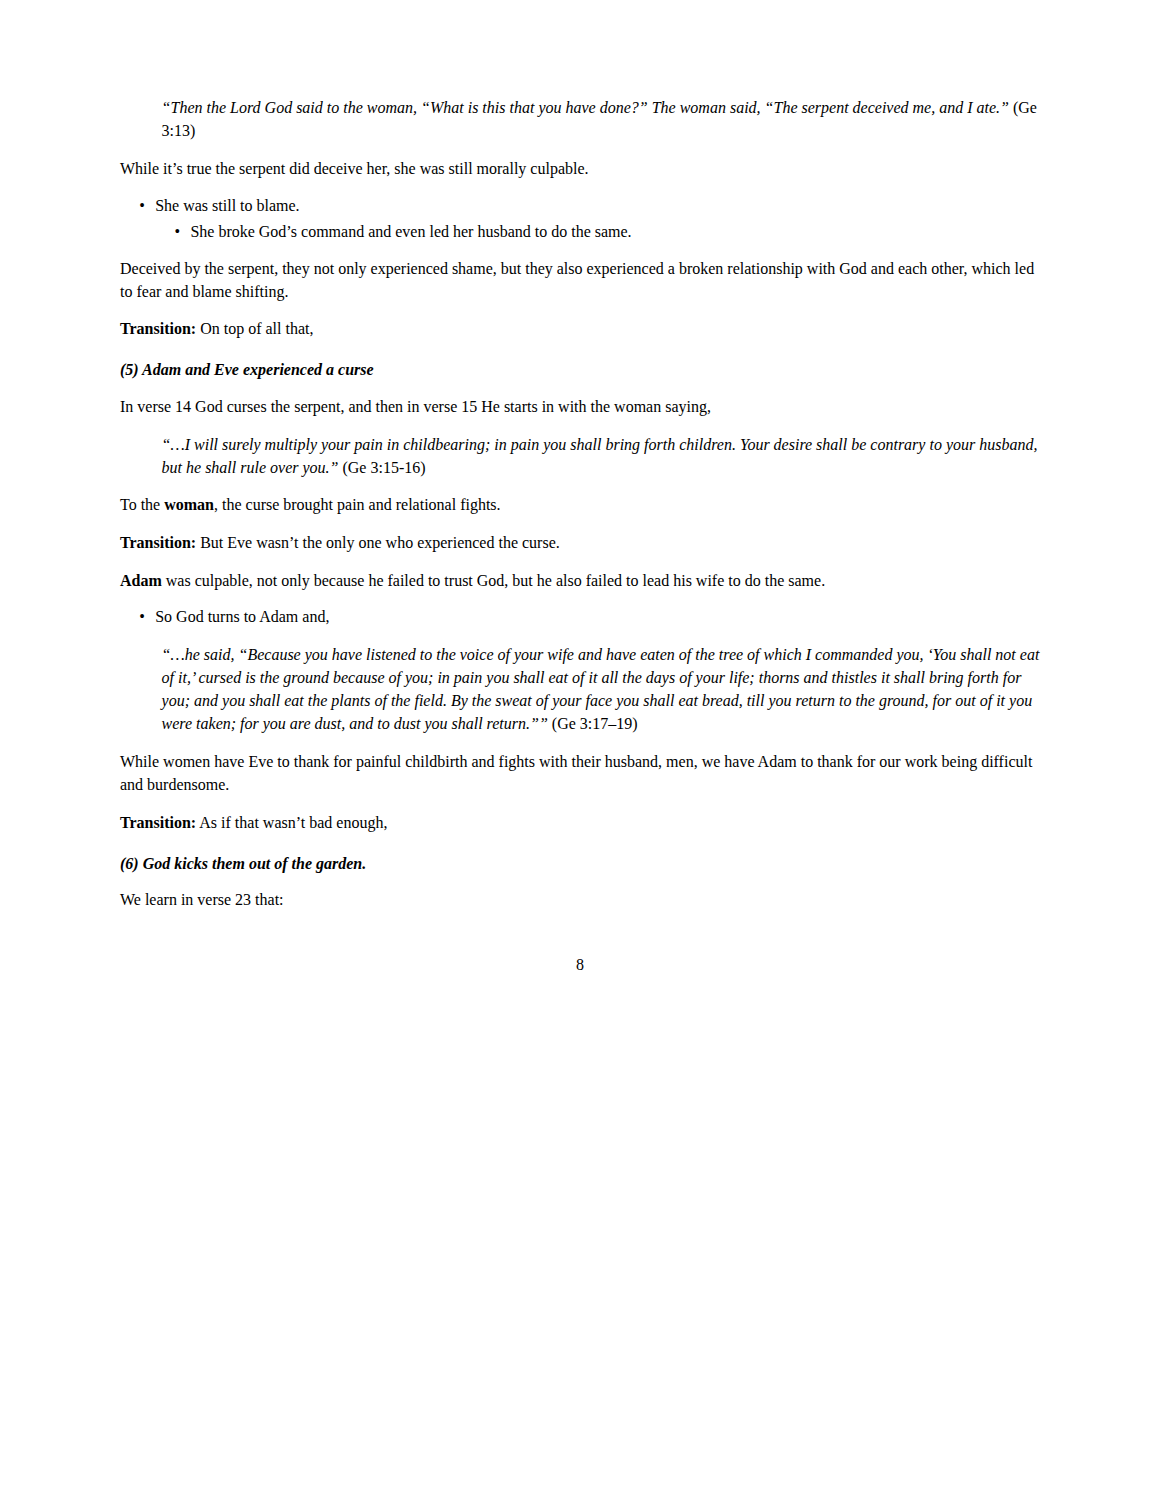“Then the Lord God said to the woman, “What is this that you have done?” The woman said, “The serpent deceived me, and I ate.” (Ge 3:13)
While it’s true the serpent did deceive her, she was still morally culpable.
She was still to blame.
She broke God’s command and even led her husband to do the same.
Deceived by the serpent, they not only experienced shame, but they also experienced a broken relationship with God and each other, which led to fear and blame shifting.
Transition: On top of all that,
(5) Adam and Eve experienced a curse
In verse 14 God curses the serpent, and then in verse 15 He starts in with the woman saying,
“…I will surely multiply your pain in childbearing; in pain you shall bring forth children. Your desire shall be contrary to your husband, but he shall rule over you.” (Ge 3:15-16)
To the woman, the curse brought pain and relational fights.
Transition: But Eve wasn’t the only one who experienced the curse.
Adam was culpable, not only because he failed to trust God, but he also failed to lead his wife to do the same.
So God turns to Adam and,
“…he said, “Because you have listened to the voice of your wife and have eaten of the tree of which I commanded you, ‘You shall not eat of it,’ cursed is the ground because of you; in pain you shall eat of it all the days of your life; thorns and thistles it shall bring forth for you; and you shall eat the plants of the field. By the sweat of your face you shall eat bread, till you return to the ground, for out of it you were taken; for you are dust, and to dust you shall return.”” (Ge 3:17–19)
While women have Eve to thank for painful childbirth and fights with their husband, men, we have Adam to thank for our work being difficult and burdensome.
Transition: As if that wasn’t bad enough,
(6) God kicks them out of the garden.
We learn in verse 23 that:
8